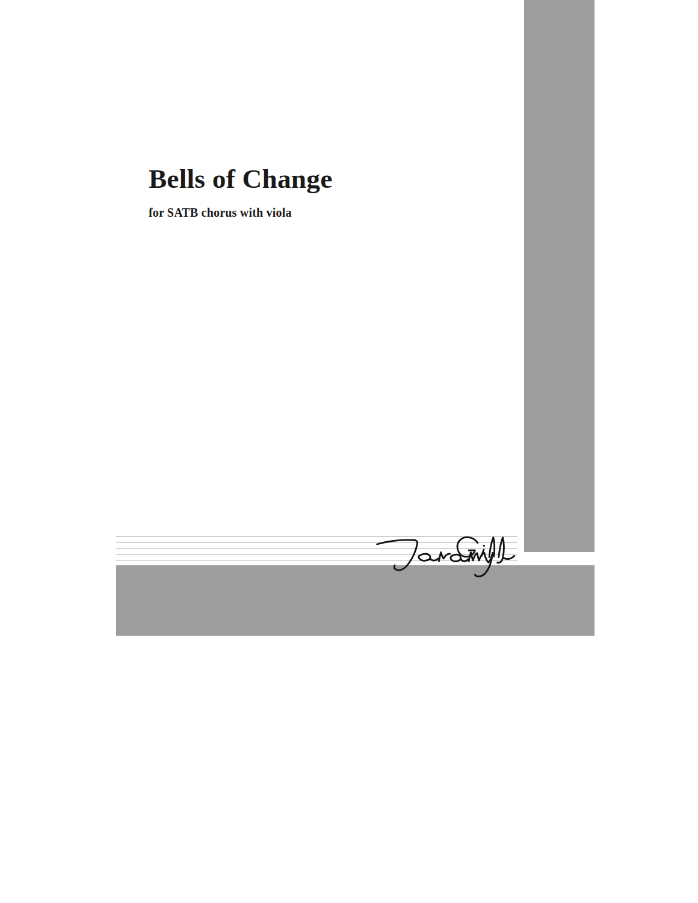Bells of Change
for SATB chorus with viola